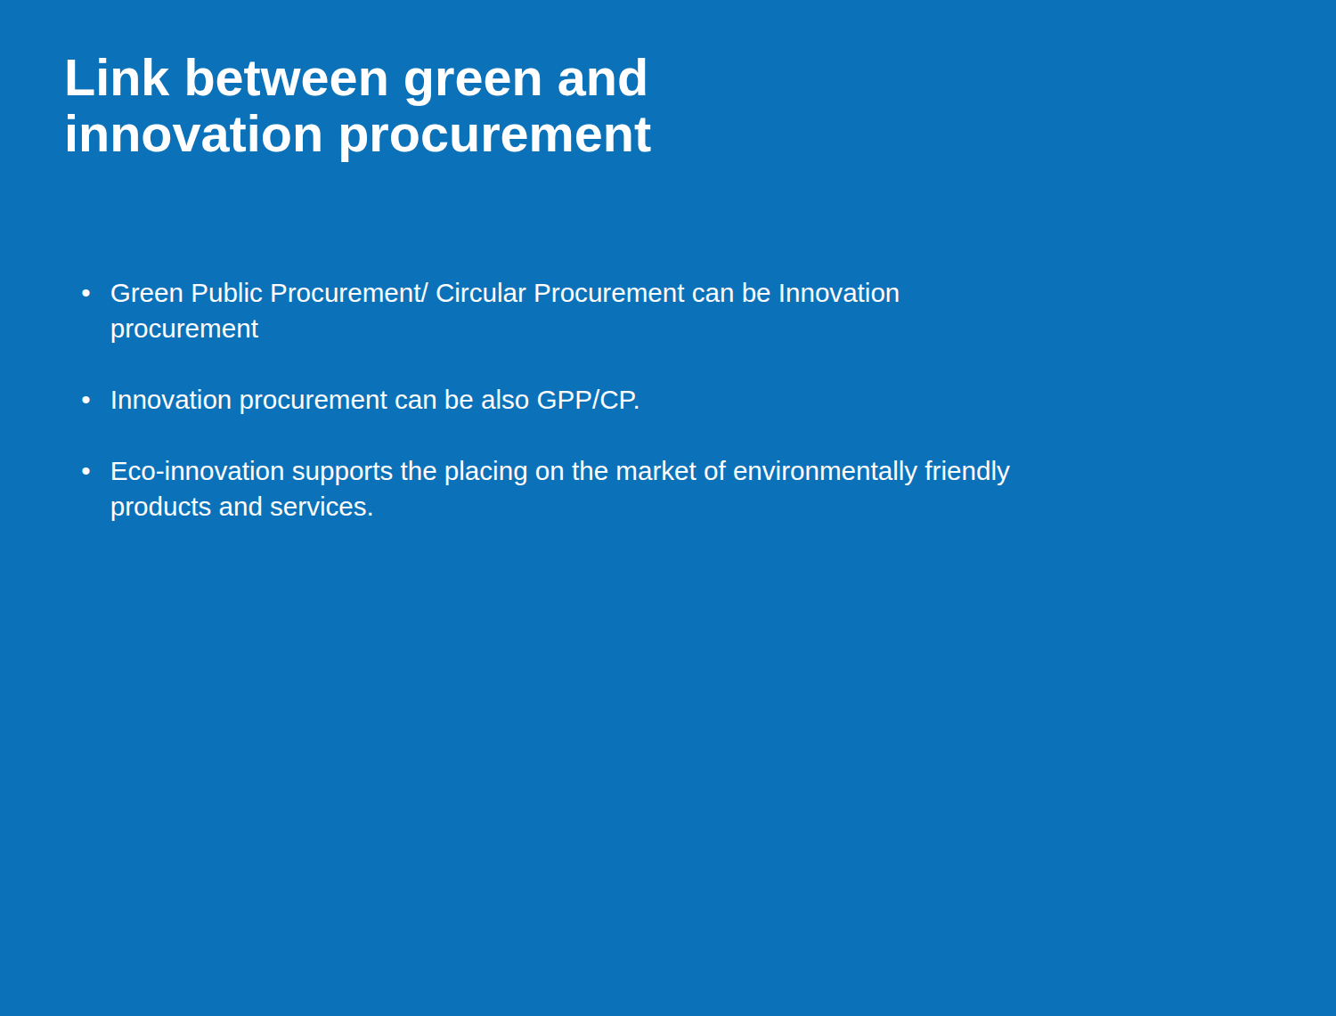Link between green and innovation procurement
Green Public Procurement/ Circular Procurement can be Innovation procurement
Innovation procurement can be also GPP/CP.
Eco-innovation supports the placing on the market of environmentally friendly products and services.